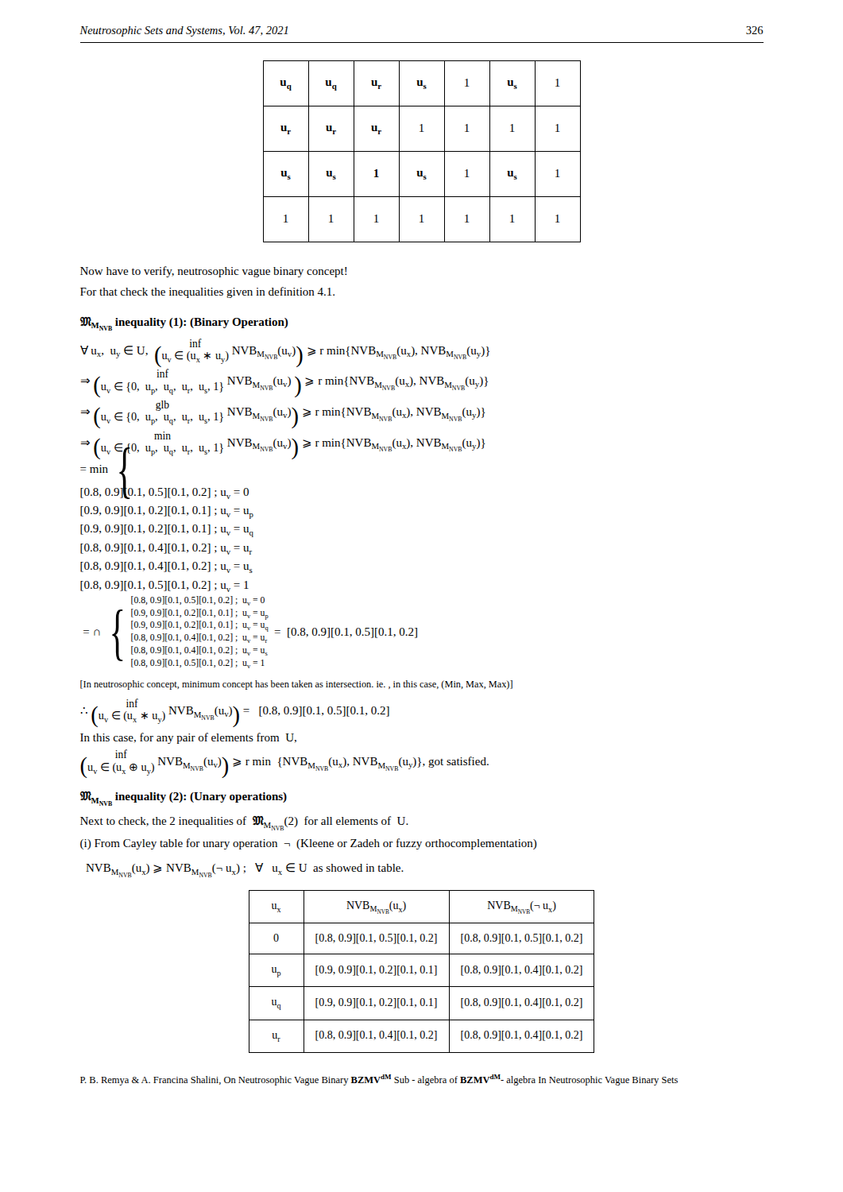Neutrosophic Sets and Systems, Vol. 47, 2021 326
| u q | u q | u r | u s | 1 | u s | 1 |
| u r | u r | u r | 1 | 1 | 1 | 1 |
| u s | u s | 1 | u s | 1 | u s | 1 |
| 1 | 1 | 1 | 1 | 1 | 1 | 1 |
Now have to verify, neutrosophic vague binary concept!
For that check the inequalities given in definition 4.1.
𝔐MNVB inequality (1): (Binary Operation)
∀ ux, uy ∈ U, (inf uv ∈ (ux ∗ uy) NVBMNVB(uv)) ⩾ r min{NVBMNVB(ux), NVBMNVB(uy)}
⇒ (inf uv ∈ {0, up, uq, ur, us, 1} NVBMNVB(uv) ) ⩾ r min{NVBMNVB(ux), NVBMNVB(uy)}
⇒ (glb uv ∈ {0, up, uq, ur, us, 1} NVBMNVB(uv)) ⩾ r min{NVBMNVB(ux), NVBMNVB(uy)}
⇒ (min uv ∈ {0, up, uq, ur, us, 1} NVBMNVB(uv)) ⩾ r min{NVBMNVB(ux), NVBMNVB(uy)}
= min {
[0.8, 0.9][0.1, 0.5][0.1, 0.2] ; uv = 0
[0.9, 0.9][0.1, 0.2][0.1, 0.1] ; uv = up
[0.9, 0.9][0.1, 0.2][0.1, 0.1] ; uv = uq
[0.8, 0.9][0.1, 0.4][0.1, 0.2] ; uv = ur
[0.8, 0.9][0.1, 0.4][0.1, 0.2] ; uv = us
[0.8, 0.9][0.1, 0.5][0.1, 0.2] ; uv = 1
= ∩ {
[0.8, 0.9][0.1, 0.5][0.1, 0.2] ; uv = 0
[0.9, 0.9][0.1, 0.2][0.1, 0.1] ; uv = up
[0.9, 0.9][0.1, 0.2][0.1, 0.1] ; uv = uq
[0.8, 0.9][0.1, 0.4][0.1, 0.2] ; uv = ur
[0.8, 0.9][0.1, 0.4][0.1, 0.2] ; uv = us
[0.8, 0.9][0.1, 0.5][0.1, 0.2] ; uv = 1
= [0.8, 0.9][0.1, 0.5][0.1, 0.2]
[In neutrosophic concept, minimum concept has been taken as intersection. ie. , in this case, (Min, Max, Max)]
∴ (inf uv ∈ (ux ∗ uy) NVBMNVB(uv)) = [0.8, 0.9][0.1, 0.5][0.1, 0.2]
In this case, for any pair of elements from U,
(inf uv ∈ (ux ⊕ uy) NVBMNVB(uv)) ⩾ r min {NVBMNVB(ux), NVBMNVB(uy)}, got satisfied.
𝔐MNVB inequality (2): (Unary operations)
Next to check, the 2 inequalities of 𝔐MNVB(2) for all elements of U.
(i) From Cayley table for unary operation ¬ (Kleene or Zadeh or fuzzy orthocomplementation)
NVBMNVB(ux) ⩾ NVBMNVB(¬ ux) ; ∀ ux ∈ U as showed in table.
| u x | NVB M NVB (u x ) | NVB M NVB (¬ u x ) |
| 0 | [0.8, 0.9][0.1, 0.5][0.1, 0.2] | [0.8, 0.9][0.1, 0.5][0.1, 0.2] |
| u p | [0.9, 0.9][0.1, 0.2][0.1, 0.1] | [0.8, 0.9][0.1, 0.4][0.1, 0.2] |
| u q | [0.9, 0.9][0.1, 0.2][0.1, 0.1] | [0.8, 0.9][0.1, 0.4][0.1, 0.2] |
| u r | [0.8, 0.9][0.1, 0.4][0.1, 0.2] | [0.8, 0.9][0.1, 0.4][0.1, 0.2] |
P. B. Remya & A. Francina Shalini, On Neutrosophic Vague Binary BZMVdM Sub - algebra of BZMVdM- algebra In Neutrosophic Vague Binary Sets